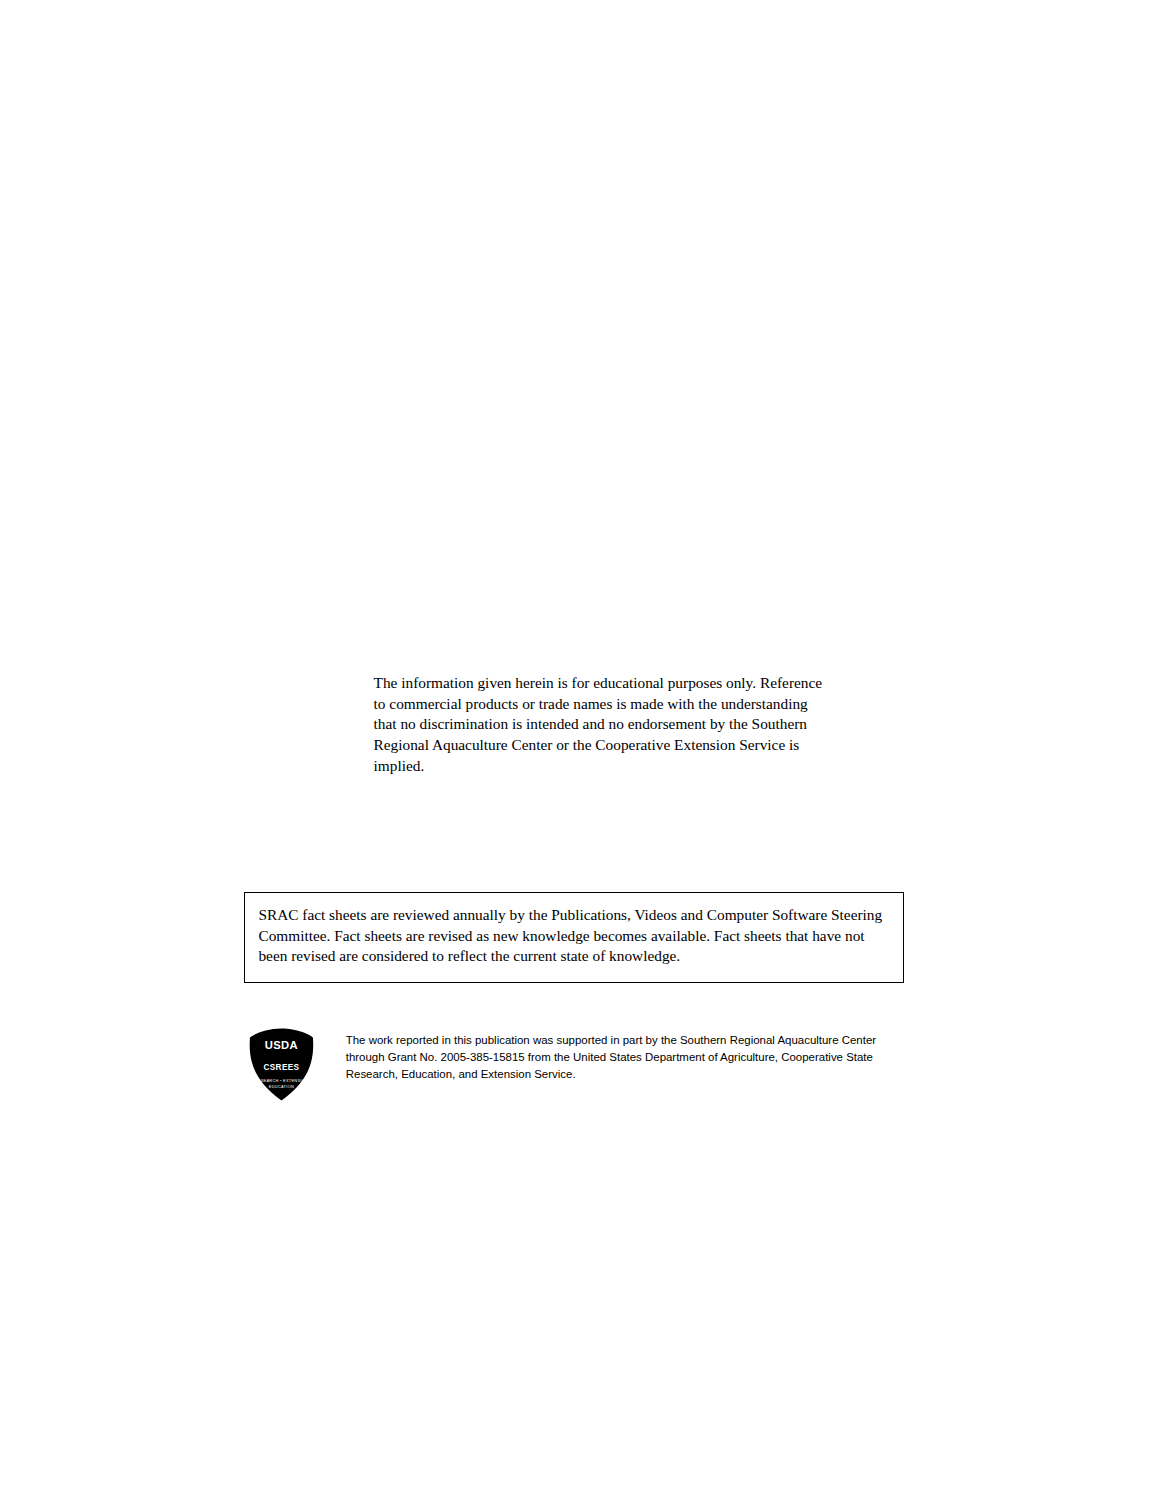The information given herein is for educational purposes only. Reference to commercial products or trade names is made with the understanding that no discrimination is intended and no endorsement by the Southern Regional Aquaculture Center or the Cooperative Extension Service is implied.
SRAC fact sheets are reviewed annually by the Publications, Videos and Computer Software Steering Committee. Fact sheets are revised as new knowledge becomes available. Fact sheets that have not been revised are considered to reflect the current state of knowledge.
USDA CSREES RESEARCH • EXTENSION EDUCATION
The work reported in this publication was supported in part by the Southern Regional Aquaculture Center through Grant No. 2005-385-15815 from the United States Department of Agriculture, Cooperative State Research, Education, and Extension Service.